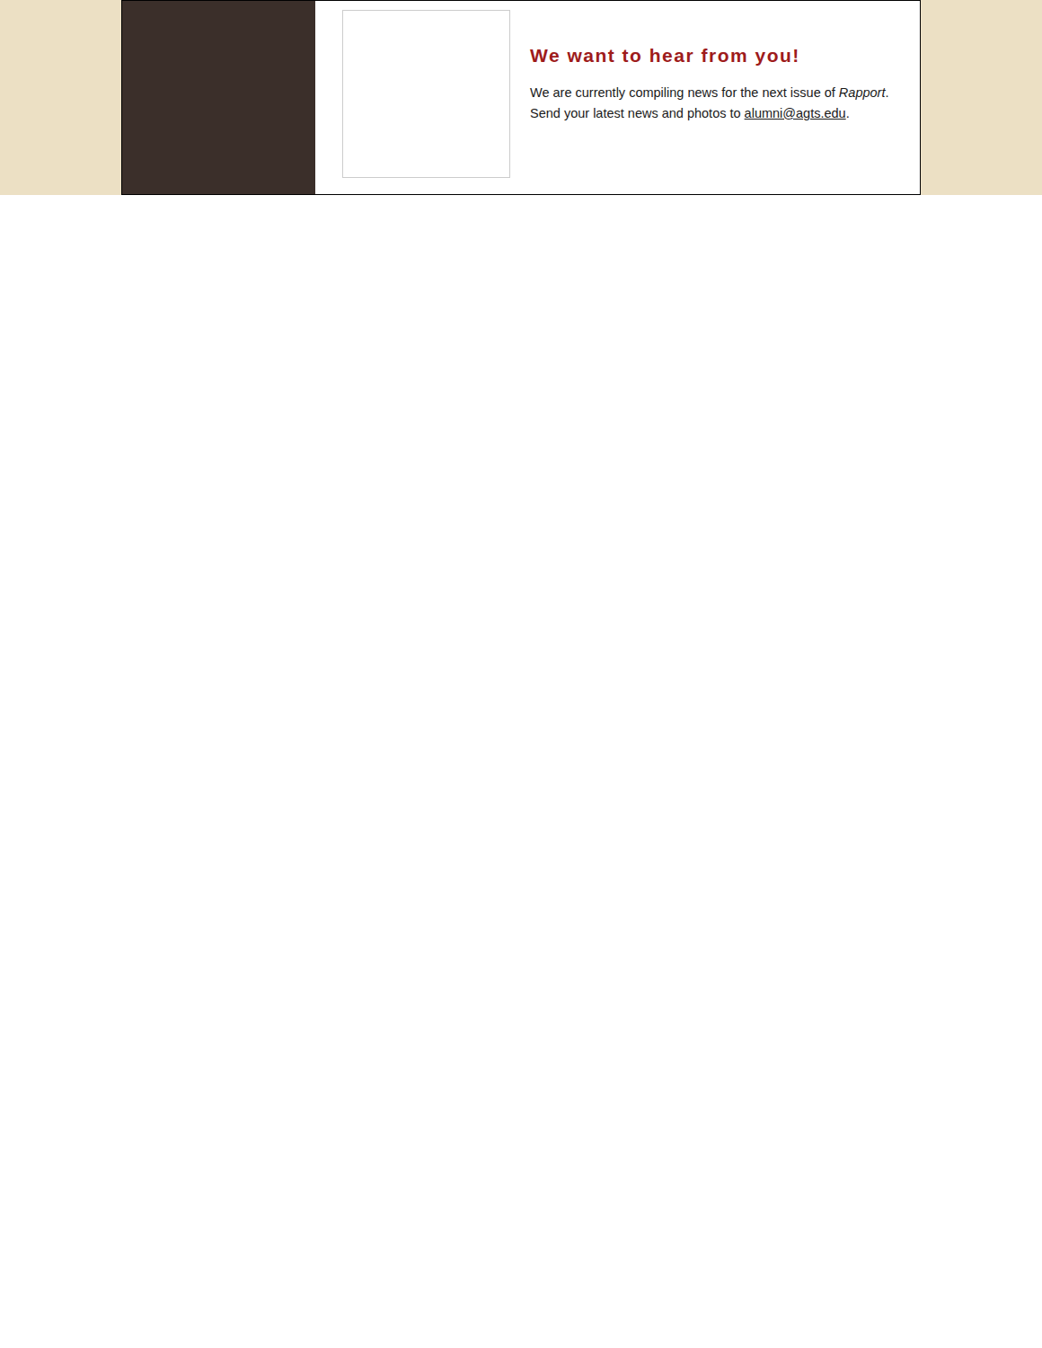We want to hear from you!
We are currently compiling news for the next issue of Rapport. Send your latest news and photos to alumni@agts.edu.